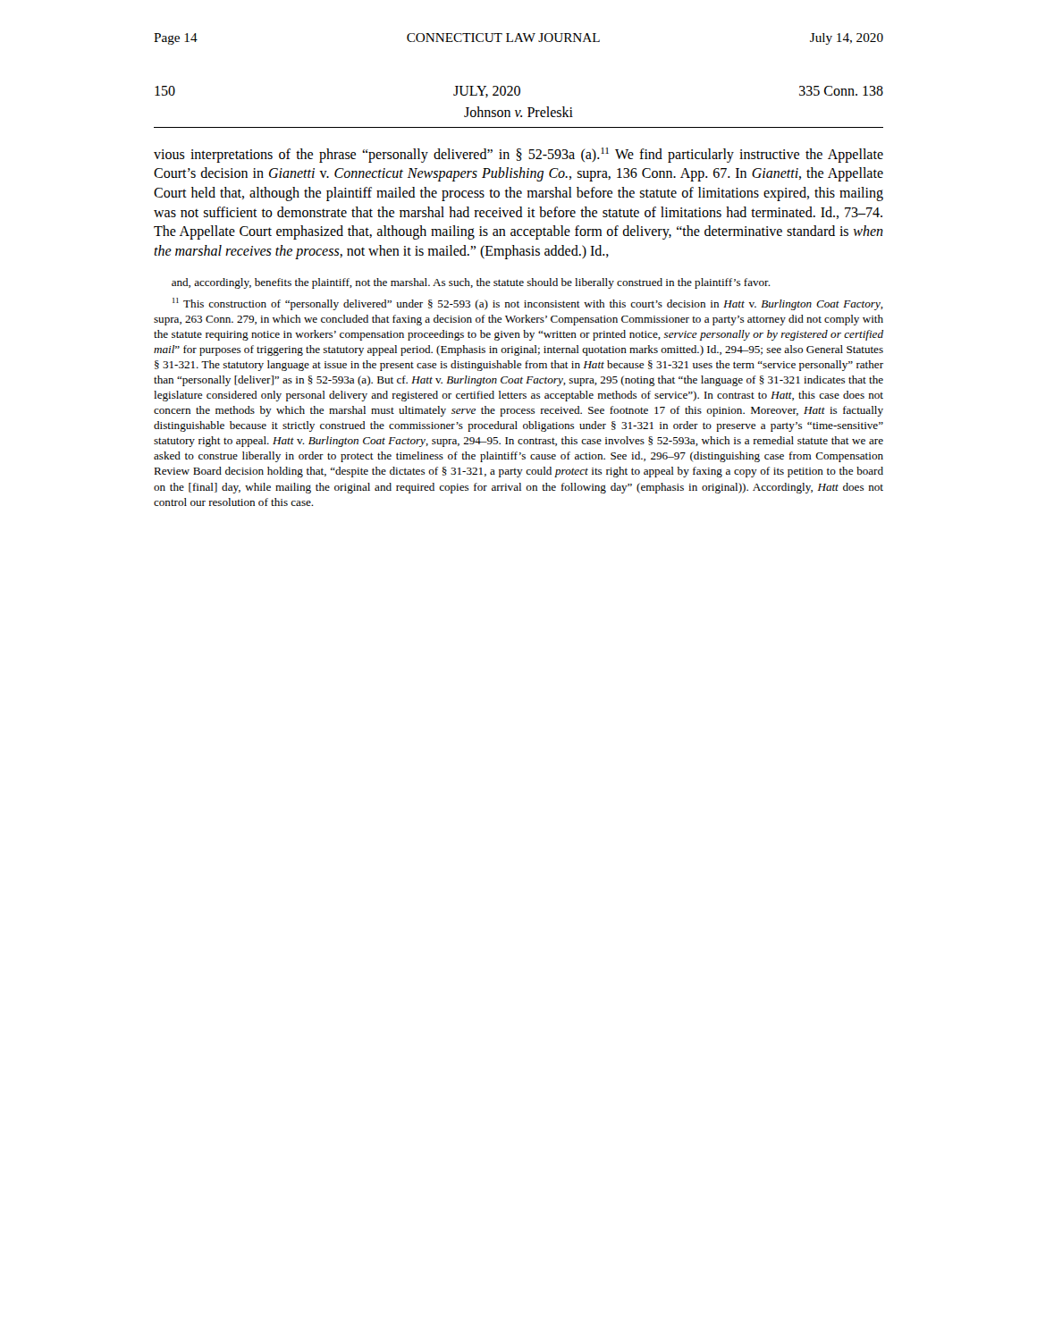Page 14
CONNECTICUT LAW JOURNAL
July 14, 2020
150
JULY, 2020
335 Conn. 138
Johnson v. Preleski
vious interpretations of the phrase “personally delivered” in § 52-593a (a).11 We find particularly instructive the Appellate Court’s decision in Gianetti v. Connecticut Newspapers Publishing Co., supra, 136 Conn. App. 67. In Gianetti, the Appellate Court held that, although the plaintiff mailed the process to the marshal before the statute of limitations expired, this mailing was not sufficient to demonstrate that the marshal had received it before the statute of limitations had terminated. Id., 73–74. The Appellate Court emphasized that, although mailing is an acceptable form of delivery, “the determinative standard is when the marshal receives the process, not when it is mailed.” (Emphasis added.) Id.,
and, accordingly, benefits the plaintiff, not the marshal. As such, the statute should be liberally construed in the plaintiff’s favor.
11 This construction of “personally delivered” under § 52-593 (a) is not inconsistent with this court’s decision in Hatt v. Burlington Coat Factory, supra, 263 Conn. 279, in which we concluded that faxing a decision of the Workers’ Compensation Commissioner to a party’s attorney did not comply with the statute requiring notice in workers’ compensation proceedings to be given by “written or printed notice, service personally or by registered or certified mail” for purposes of triggering the statutory appeal period. (Emphasis in original; internal quotation marks omitted.) Id., 294–95; see also General Statutes § 31-321. The statutory language at issue in the present case is distinguishable from that in Hatt because § 31-321 uses the term “service personally” rather than “personally [deliver]” as in § 52-593a (a). But cf. Hatt v. Burlington Coat Factory, supra, 295 (noting that “the language of § 31-321 indicates that the legislature considered only personal delivery and registered or certified letters as acceptable methods of service”). In contrast to Hatt, this case does not concern the methods by which the marshal must ultimately serve the process received. See footnote 17 of this opinion. Moreover, Hatt is factually distinguishable because it strictly construed the commissioner’s procedural obligations under § 31-321 in order to preserve a party’s “time-sensitive” statutory right to appeal. Hatt v. Burlington Coat Factory, supra, 294–95. In contrast, this case involves § 52-593a, which is a remedial statute that we are asked to construe liberally in order to protect the timeliness of the plaintiff’s cause of action. See id., 296–97 (distinguishing case from Compensation Review Board decision holding that, “despite the dictates of § 31-321, a party could protect its right to appeal by faxing a copy of its petition to the board on the [final] day, while mailing the original and required copies for arrival on the following day” (emphasis in original)). Accordingly, Hatt does not control our resolution of this case.